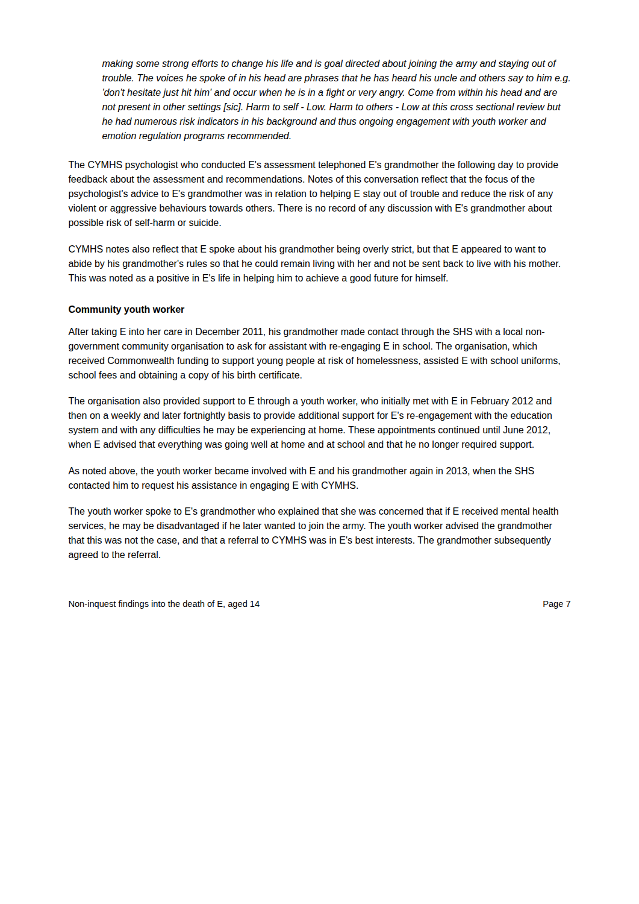making some strong efforts to change his life and is goal directed about joining the army and staying out of trouble. The voices he spoke of in his head are phrases that he has heard his uncle and others say to him e.g. 'don't hesitate just hit him' and occur when he is in a fight or very angry. Come from within his head and are not present in other settings [sic]. Harm to self - Low. Harm to others - Low at this cross sectional review but he had numerous risk indicators in his background and thus ongoing engagement with youth worker and emotion regulation programs recommended.
The CYMHS psychologist who conducted E's assessment telephoned E's grandmother the following day to provide feedback about the assessment and recommendations. Notes of this conversation reflect that the focus of the psychologist's advice to E's grandmother was in relation to helping E stay out of trouble and reduce the risk of any violent or aggressive behaviours towards others. There is no record of any discussion with E's grandmother about possible risk of self-harm or suicide.
CYMHS notes also reflect that E spoke about his grandmother being overly strict, but that E appeared to want to abide by his grandmother's rules so that he could remain living with her and not be sent back to live with his mother. This was noted as a positive in E's life in helping him to achieve a good future for himself.
Community youth worker
After taking E into her care in December 2011, his grandmother made contact through the SHS with a local non-government community organisation to ask for assistant with re-engaging E in school. The organisation, which received Commonwealth funding to support young people at risk of homelessness, assisted E with school uniforms, school fees and obtaining a copy of his birth certificate.
The organisation also provided support to E through a youth worker, who initially met with E in February 2012 and then on a weekly and later fortnightly basis to provide additional support for E's re-engagement with the education system and with any difficulties he may be experiencing at home. These appointments continued until June 2012, when E advised that everything was going well at home and at school and that he no longer required support.
As noted above, the youth worker became involved with E and his grandmother again in 2013, when the SHS contacted him to request his assistance in engaging E with CYMHS.
The youth worker spoke to E's grandmother who explained that she was concerned that if E received mental health services, he may be disadvantaged if he later wanted to join the army. The youth worker advised the grandmother that this was not the case, and that a referral to CYMHS was in E's best interests. The grandmother subsequently agreed to the referral.
Non-inquest findings into the death of E, aged 14 Page 7